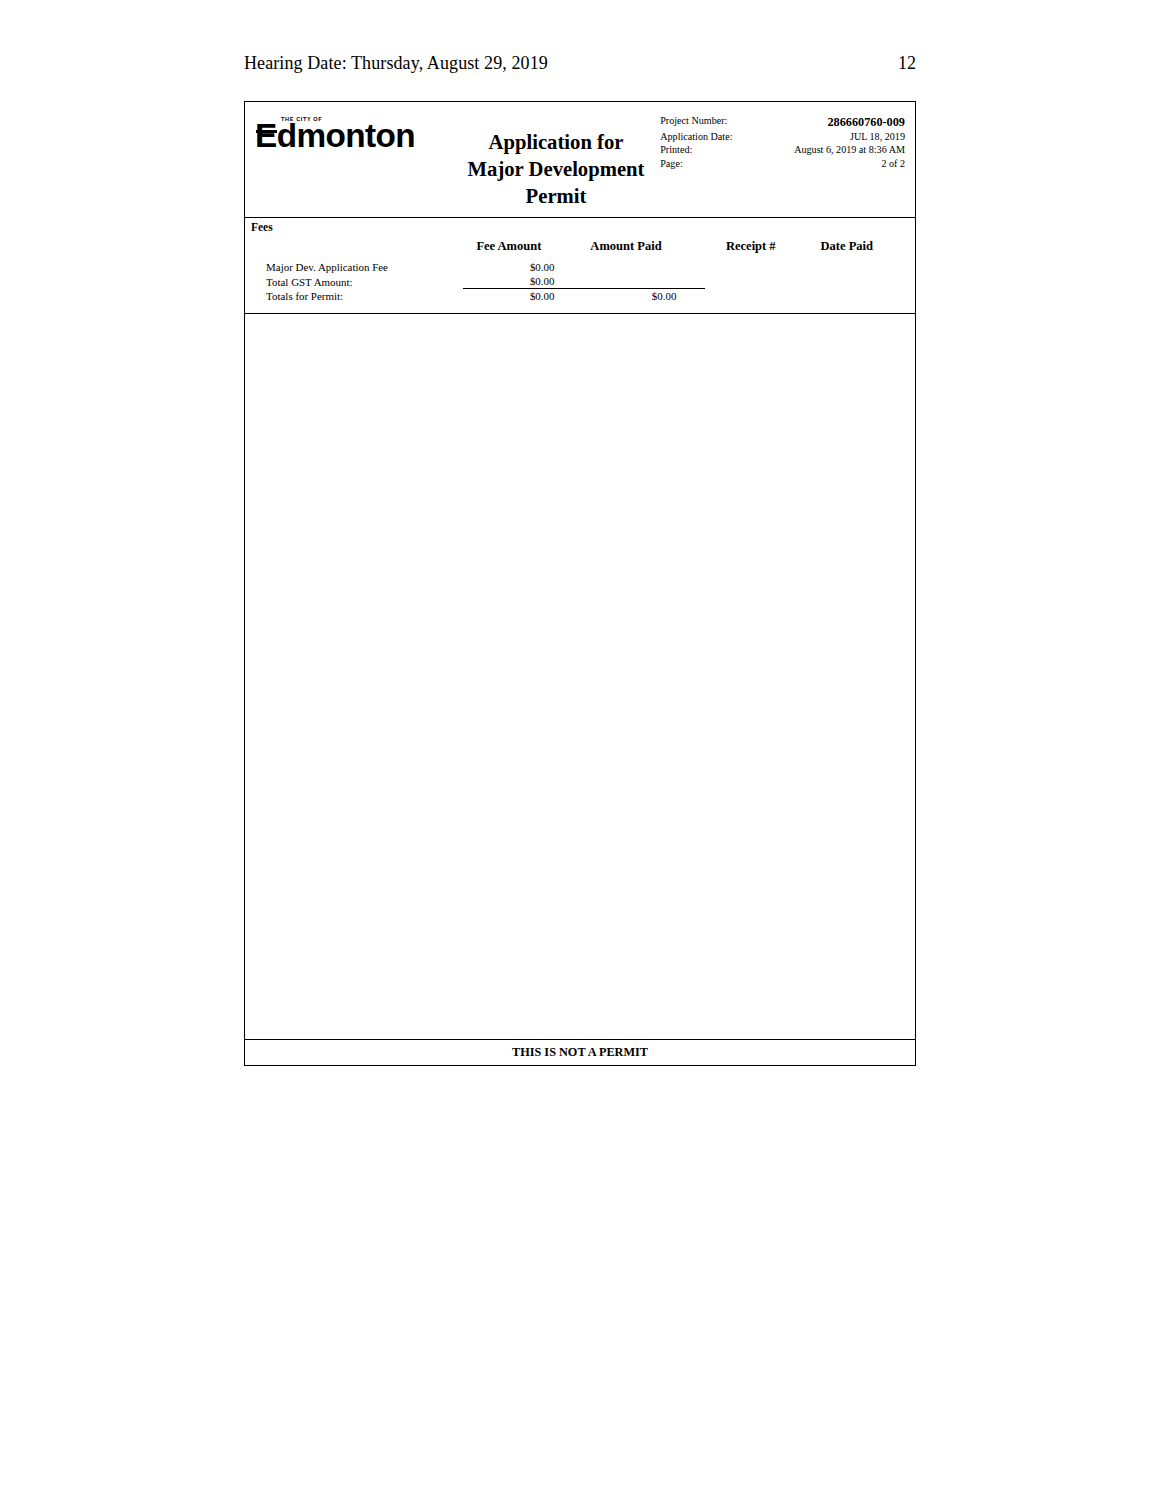Hearing Date: Thursday, August 29, 2019
12
THE CITY OF
Edmonton
Application for
Major Development Permit
Project Number: 286660760-009
Application Date: JUL 18, 2019
Printed: August 6, 2019 at 8:36 AM
Page: 2 of 2
Fees
| | Fee Amount | Amount Paid | Receipt # | Date Paid |
| --- | --- | --- | --- | --- |
| Major Dev. Application Fee | $0.00 | | | |
| Total GST Amount: | $0.00 | | | |
| Totals for Permit: | $0.00 | $0.00 | | |
THIS IS NOT A PERMIT